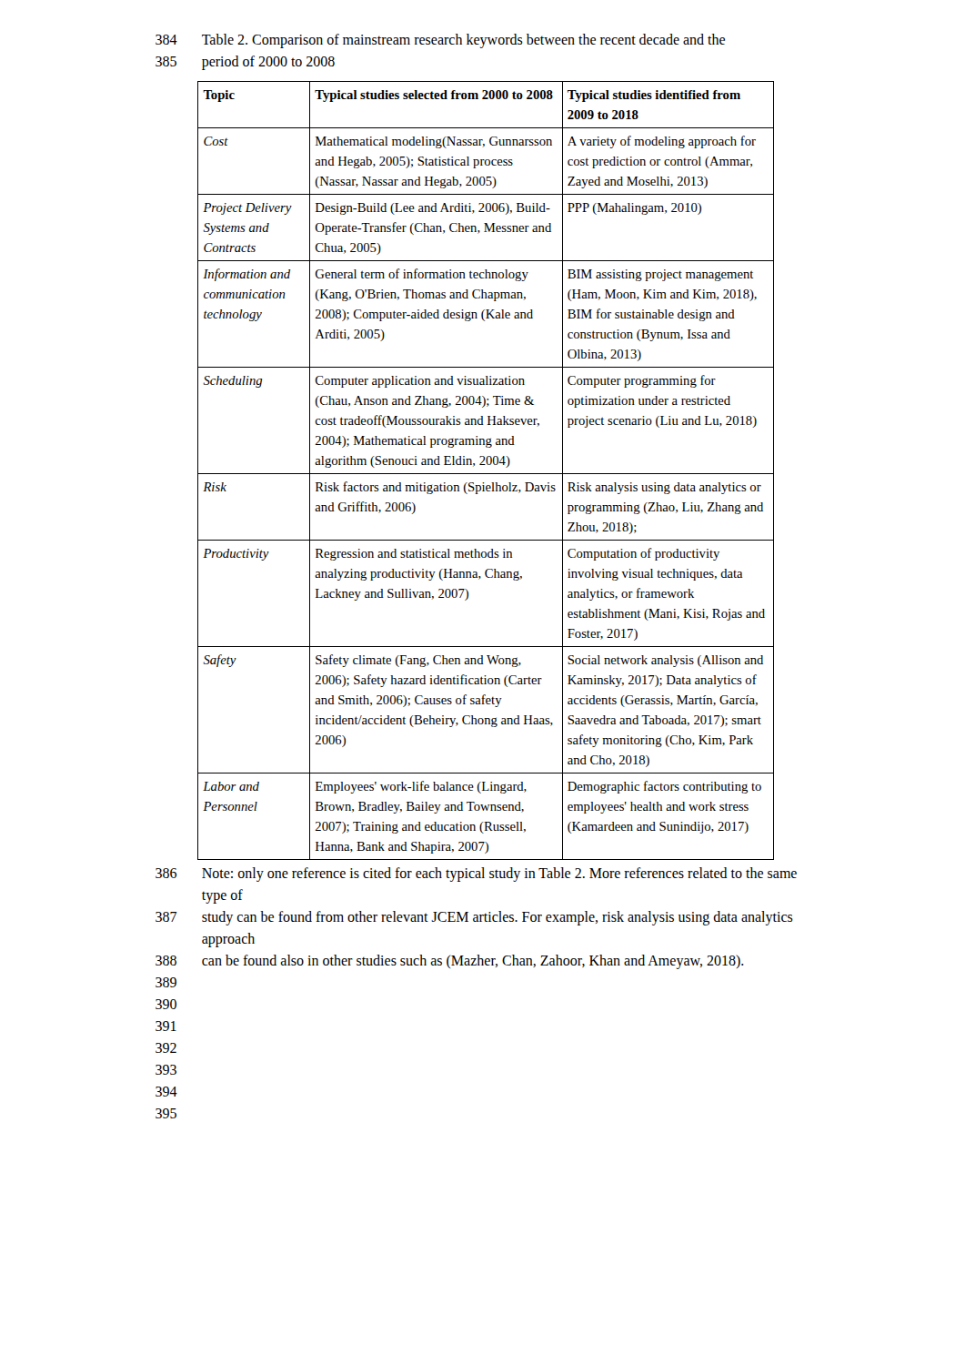384 Table 2. Comparison of mainstream research keywords between the recent decade and the
385 period of 2000 to 2008
| Topic | Typical studies selected from 2000 to 2008 | Typical studies identified from 2009 to 2018 |
| --- | --- | --- |
| Cost | Mathematical modeling(Nassar, Gunnarsson and Hegab, 2005); Statistical process (Nassar, Nassar and Hegab, 2005) | A variety of modeling approach for cost prediction or control (Ammar, Zayed and Moselhi, 2013) |
| Project Delivery Systems and Contracts | Design-Build (Lee and Arditi, 2006), Build-Operate-Transfer (Chan, Chen, Messner and Chua, 2005) | PPP (Mahalingam, 2010) |
| Information and communication technology | General term of information technology (Kang, O'Brien, Thomas and Chapman, 2008); Computer-aided design (Kale and Arditi, 2005) | BIM assisting project management (Ham, Moon, Kim and Kim, 2018), BIM for sustainable design and construction (Bynum, Issa and Olbina, 2013) |
| Scheduling | Computer application and visualization (Chau, Anson and Zhang, 2004); Time & cost tradeoff(Moussourakis and Haksever, 2004); Mathematical programing and algorithm (Senouci and Eldin, 2004) | Computer programming for optimization under a restricted project scenario (Liu and Lu, 2018) |
| Risk | Risk factors and mitigation (Spielholz, Davis and Griffith, 2006) | Risk analysis using data analytics or programming (Zhao, Liu, Zhang and Zhou, 2018); |
| Productivity | Regression and statistical methods in analyzing productivity (Hanna, Chang, Lackney and Sullivan, 2007) | Computation of productivity involving visual techniques, data analytics, or framework establishment (Mani, Kisi, Rojas and Foster, 2017) |
| Safety | Safety climate (Fang, Chen and Wong, 2006); Safety hazard identification (Carter and Smith, 2006); Causes of safety incident/accident (Beheiry, Chong and Haas, 2006) | Social network analysis (Allison and Kaminsky, 2017); Data analytics of accidents (Gerassis, Martín, García, Saavedra and Taboada, 2017); smart safety monitoring (Cho, Kim, Park and Cho, 2018) |
| Labor and Personnel | Employees' work-life balance (Lingard, Brown, Bradley, Bailey and Townsend, 2007); Training and education (Russell, Hanna, Bank and Shapira, 2007) | Demographic factors contributing to employees' health and work stress (Kamardeen and Sunindijo, 2017) |
386 Note: only one reference is cited for each typical study in Table 2. More references related to the same type of
387 study can be found from other relevant JCEM articles. For example, risk analysis using data analytics approach
388 can be found also in other studies such as (Mazher, Chan, Zahoor, Khan and Ameyaw, 2018).
389
390
391
392
393
394
395